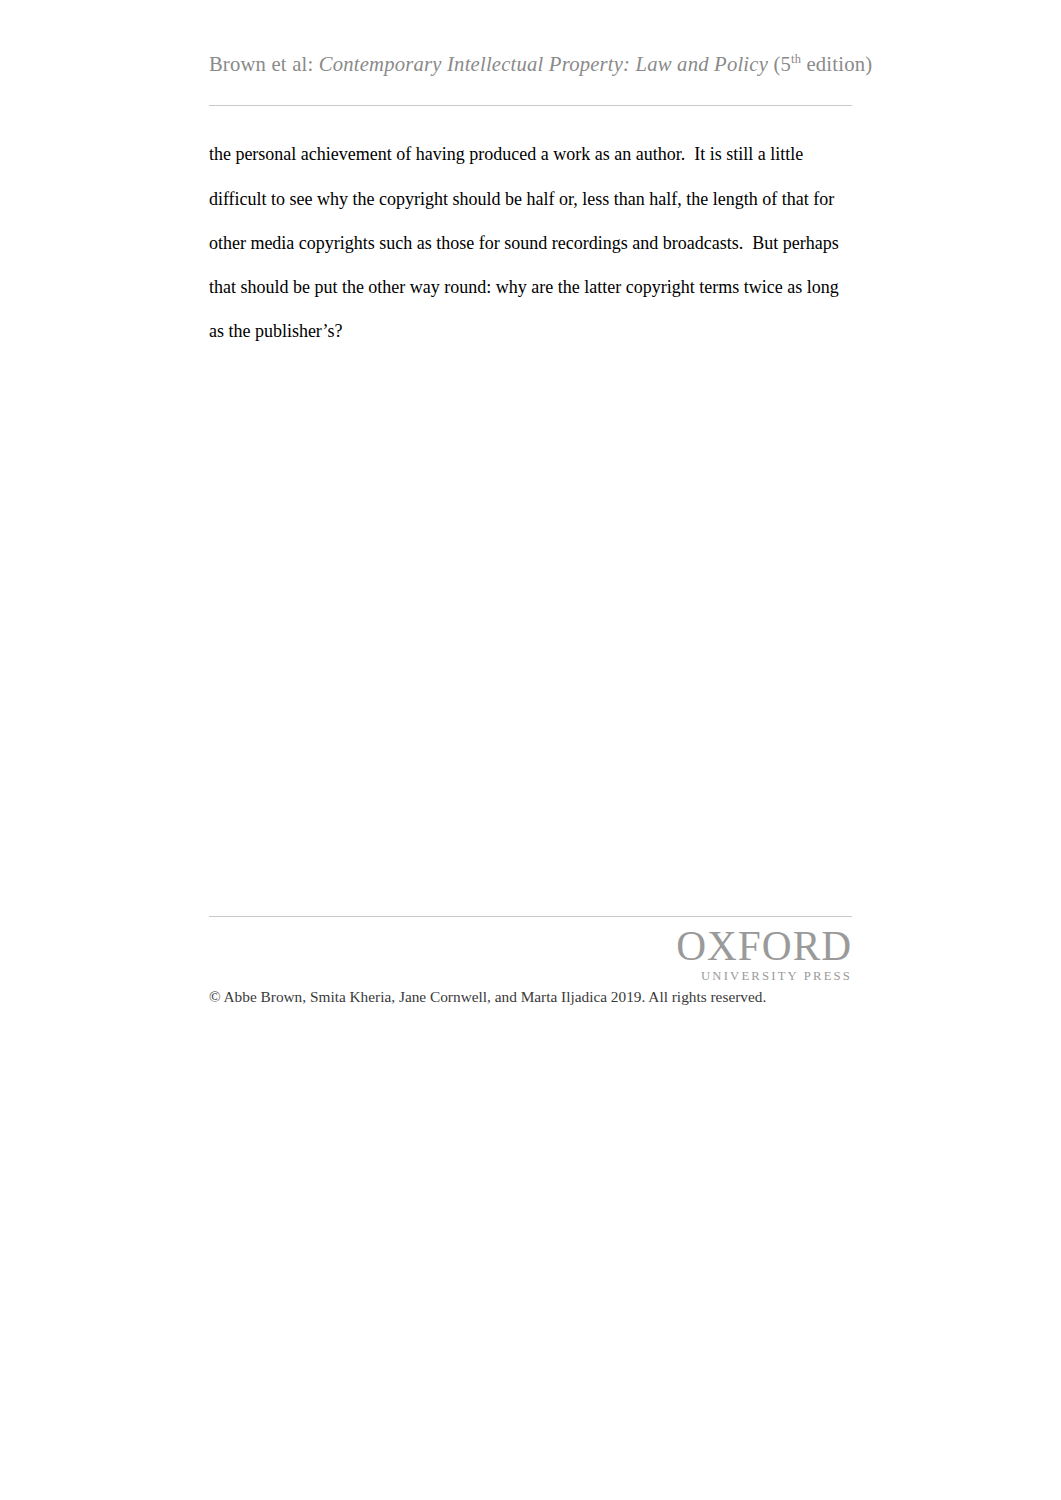Brown et al: Contemporary Intellectual Property: Law and Policy (5th edition)
the personal achievement of having produced a work as an author. It is still a little difficult to see why the copyright should be half or, less than half, the length of that for other media copyrights such as those for sound recordings and broadcasts. But perhaps that should be put the other way round: why are the latter copyright terms twice as long as the publisher’s?
OXFORD UNIVERSITY PRESS
© Abbe Brown, Smita Kheria, Jane Cornwell, and Marta Iljadica 2019. All rights reserved.